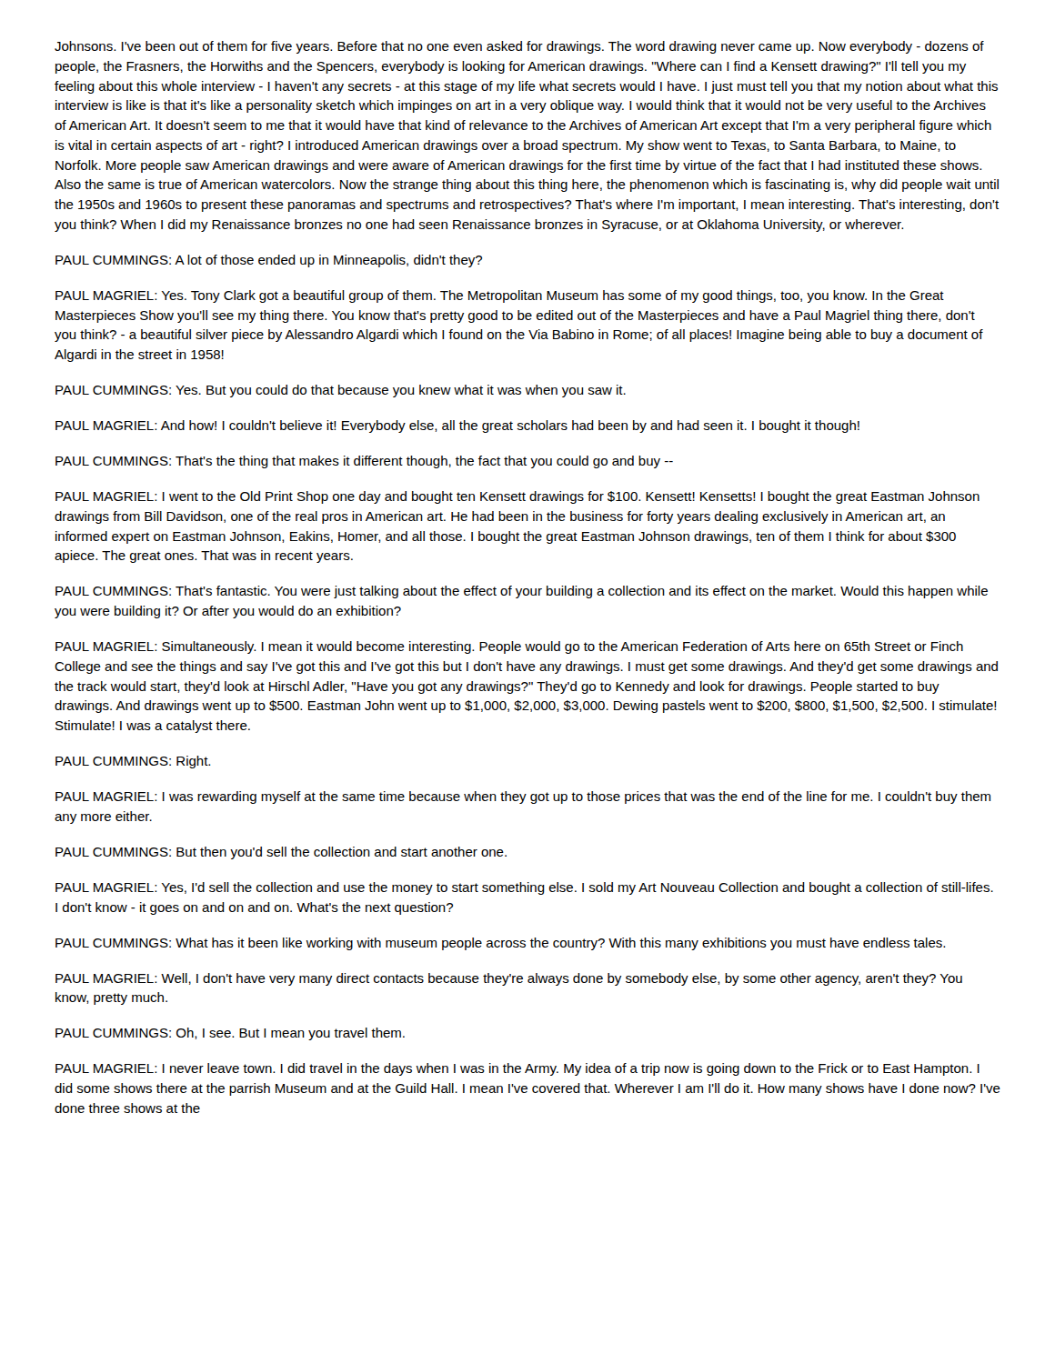Johnsons. I've been out of them for five years. Before that no one even asked for drawings. The word drawing never came up. Now everybody - dozens of people, the Frasners, the Horwiths and the Spencers, everybody is looking for American drawings. "Where can I find a Kensett drawing?" I'll tell you my feeling about this whole interview - I haven't any secrets - at this stage of my life what secrets would I have. I just must tell you that my notion about what this interview is like is that it's like a personality sketch which impinges on art in a very oblique way. I would think that it would not be very useful to the Archives of American Art. It doesn't seem to me that it would have that kind of relevance to the Archives of American Art except that I'm a very peripheral figure which is vital in certain aspects of art - right? I introduced American drawings over a broad spectrum. My show went to Texas, to Santa Barbara, to Maine, to Norfolk. More people saw American drawings and were aware of American drawings for the first time by virtue of the fact that I had instituted these shows. Also the same is true of American watercolors. Now the strange thing about this thing here, the phenomenon which is fascinating is, why did people wait until the 1950s and 1960s to present these panoramas and spectrums and retrospectives? That's where I'm important, I mean interesting. That's interesting, don't you think? When I did my Renaissance bronzes no one had seen Renaissance bronzes in Syracuse, or at Oklahoma University, or wherever.
Paul Cummings: A lot of those ended up in Minneapolis, didn't they?
Paul Magriel: Yes. Tony Clark got a beautiful group of them. The Metropolitan Museum has some of my good things, too, you know. In the Great Masterpieces Show you'll see my thing there. You know that's pretty good to be edited out of the Masterpieces and have a Paul Magriel thing there, don't you think? - a beautiful silver piece by Alessandro Algardi which I found on the Via Babino in Rome; of all places! Imagine being able to buy a document of Algardi in the street in 1958!
Paul Cummings: Yes. But you could do that because you knew what it was when you saw it.
Paul Magriel: And how! I couldn't believe it! Everybody else, all the great scholars had been by and had seen it. I bought it though!
Paul Cummings: That's the thing that makes it different though, the fact that you could go and buy --
Paul Magriel: I went to the Old Print Shop one day and bought ten Kensett drawings for $100. Kensett! Kensetts! I bought the great Eastman Johnson drawings from Bill Davidson, one of the real pros in American art. He had been in the business for forty years dealing exclusively in American art, an informed expert on Eastman Johnson, Eakins, Homer, and all those. I bought the great Eastman Johnson drawings, ten of them I think for about $300 apiece. The great ones. That was in recent years.
Paul Cummings: That's fantastic. You were just talking about the effect of your building a collection and its effect on the market. Would this happen while you were building it? Or after you would do an exhibition?
Paul Magriel: Simultaneously. I mean it would become interesting. People would go to the American Federation of Arts here on 65th Street or Finch College and see the things and say I've got this and I've got this but I don't have any drawings. I must get some drawings. And they'd get some drawings and the track would start, they'd look at Hirschl Adler, "Have you got any drawings?" They'd go to Kennedy and look for drawings. People started to buy drawings. And drawings went up to $500. Eastman John went up to $1,000, $2,000, $3,000. Dewing pastels went to $200, $800, $1,500, $2,500. I stimulate! Stimulate! I was a catalyst there.
Paul Cummings: Right.
Paul Magriel: I was rewarding myself at the same time because when they got up to those prices that was the end of the line for me. I couldn't buy them any more either.
Paul Cummings: But then you'd sell the collection and start another one.
Paul Magriel: Yes, I'd sell the collection and use the money to start something else. I sold my Art Nouveau Collection and bought a collection of still-lifes. I don't know - it goes on and on and on. What's the next question?
Paul Cummings: What has it been like working with museum people across the country? With this many exhibitions you must have endless tales.
Paul Magriel: Well, I don't have very many direct contacts because they're always done by somebody else, by some other agency, aren't they? You know, pretty much.
Paul Cummings: Oh, I see. But I mean you travel them.
Paul Magriel: I never leave town. I did travel in the days when I was in the Army. My idea of a trip now is going down to the Frick or to East Hampton. I did some shows there at the parrish Museum and at the Guild Hall. I mean I've covered that. Wherever I am I'll do it. How many shows have I done now? I've done three shows at the